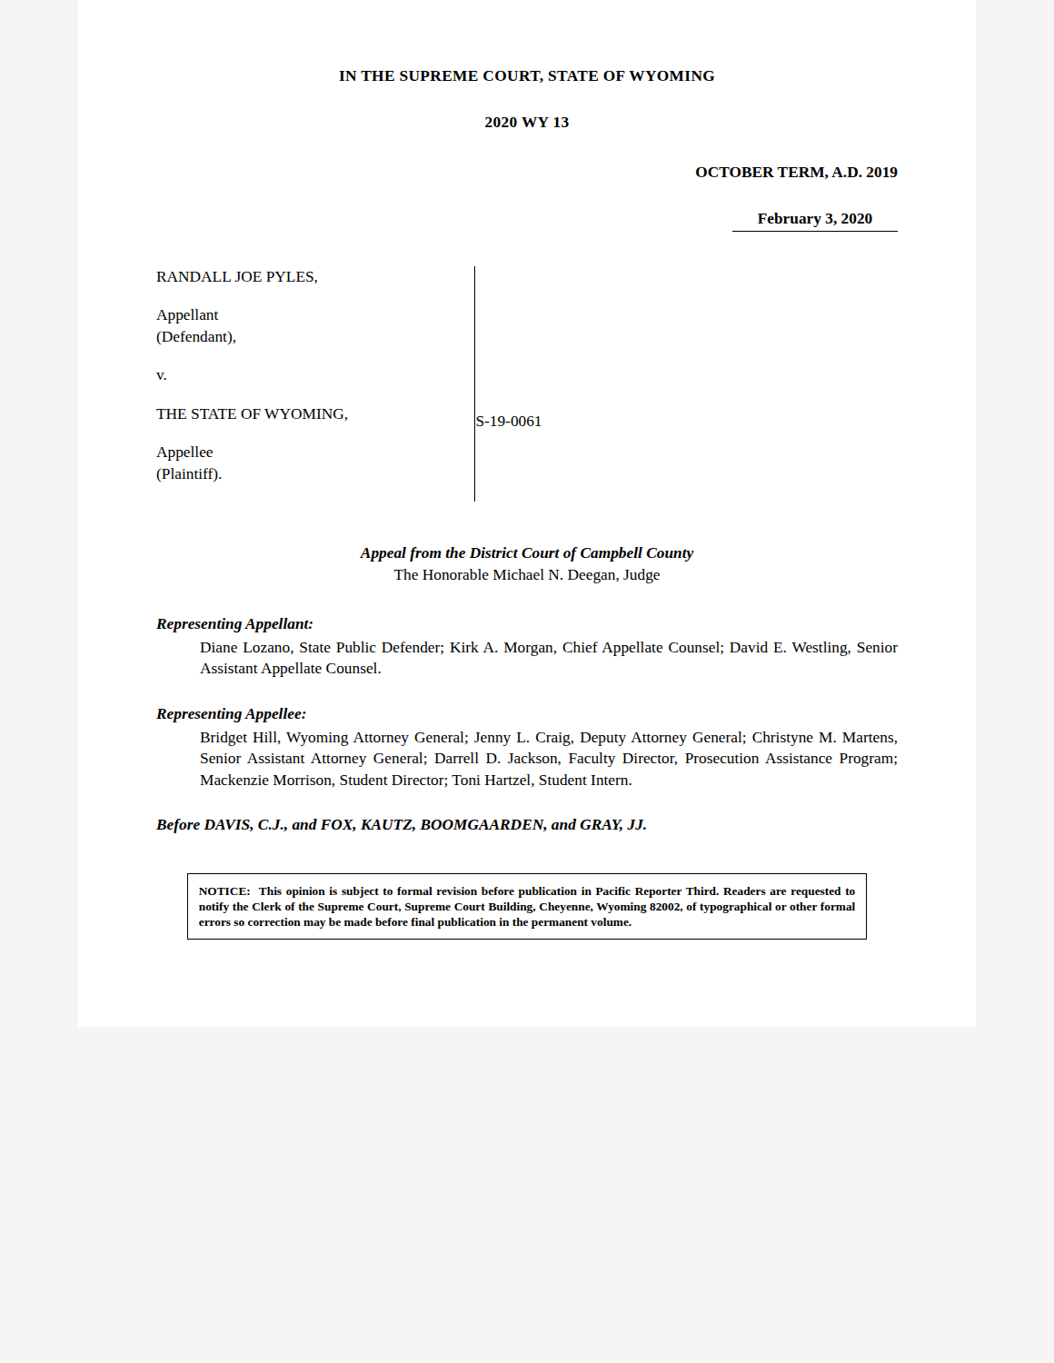IN THE SUPREME COURT, STATE OF WYOMING
2020 WY 13
OCTOBER TERM, A.D. 2019
February 3, 2020
| RANDALL JOE PYLES, Appellant (Defendant), v. THE STATE OF WYOMING, Appellee (Plaintiff). | | S-19-0061 |
Appeal from the District Court of Campbell County
The Honorable Michael N. Deegan, Judge
Representing Appellant:
Diane Lozano, State Public Defender; Kirk A. Morgan, Chief Appellate Counsel; David E. Westling, Senior Assistant Appellate Counsel.
Representing Appellee:
Bridget Hill, Wyoming Attorney General; Jenny L. Craig, Deputy Attorney General; Christyne M. Martens, Senior Assistant Attorney General; Darrell D. Jackson, Faculty Director, Prosecution Assistance Program; Mackenzie Morrison, Student Director; Toni Hartzel, Student Intern.
Before DAVIS, C.J., and FOX, KAUTZ, BOOMGAARDEN, and GRAY, JJ.
NOTICE: This opinion is subject to formal revision before publication in Pacific Reporter Third. Readers are requested to notify the Clerk of the Supreme Court, Supreme Court Building, Cheyenne, Wyoming 82002, of typographical or other formal errors so correction may be made before final publication in the permanent volume.